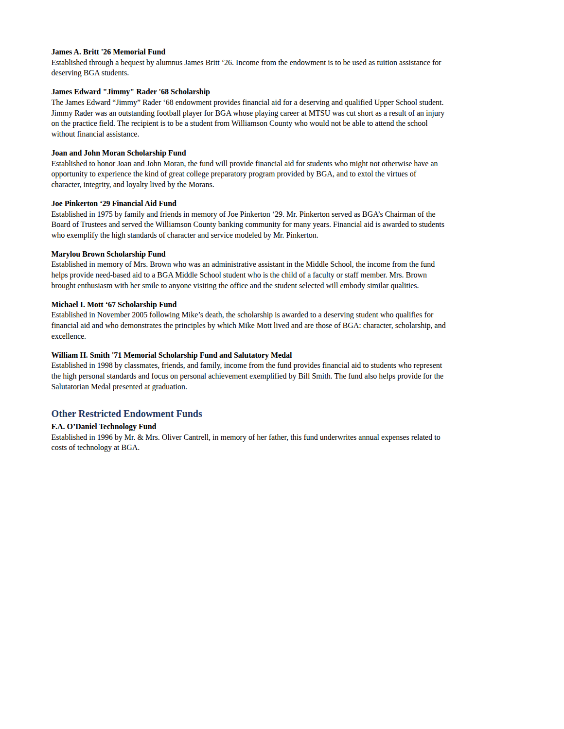James A. Britt '26 Memorial Fund
Established through a bequest by alumnus James Britt ‘26. Income from the endowment is to be used as tuition assistance for deserving BGA students.
James Edward "Jimmy" Rader '68 Scholarship
The James Edward “Jimmy” Rader ‘68 endowment provides financial aid for a deserving and qualified Upper School student. Jimmy Rader was an outstanding football player for BGA whose playing career at MTSU was cut short as a result of an injury on the practice field. The recipient is to be a student from Williamson County who would not be able to attend the school without financial assistance.
Joan and John Moran Scholarship Fund
Established to honor Joan and John Moran, the fund will provide financial aid for students who might not otherwise have an opportunity to experience the kind of great college preparatory program provided by BGA, and to extol the virtues of character, integrity, and loyalty lived by the Morans.
Joe Pinkerton ‘29 Financial Aid Fund
Established in 1975 by family and friends in memory of Joe Pinkerton ‘29. Mr. Pinkerton served as BGA’s Chairman of the Board of Trustees and served the Williamson County banking community for many years. Financial aid is awarded to students who exemplify the high standards of character and service modeled by Mr. Pinkerton.
Marylou Brown Scholarship Fund
Established in memory of Mrs. Brown who was an administrative assistant in the Middle School, the income from the fund helps provide need-based aid to a BGA Middle School student who is the child of a faculty or staff member. Mrs. Brown brought enthusiasm with her smile to anyone visiting the office and the student selected will embody similar qualities.
Michael I. Mott ‘67 Scholarship Fund
Established in November 2005 following Mike’s death, the scholarship is awarded to a deserving student who qualifies for financial aid and who demonstrates the principles by which Mike Mott lived and are those of BGA: character, scholarship, and excellence.
William H. Smith '71 Memorial Scholarship Fund and Salutatory Medal
Established in 1998 by classmates, friends, and family, income from the fund provides financial aid to students who represent the high personal standards and focus on personal achievement exemplified by Bill Smith. The fund also helps provide for the Salutatorian Medal presented at graduation.
Other Restricted Endowment Funds
F.A. O’Daniel Technology Fund
Established in 1996 by Mr. & Mrs. Oliver Cantrell, in memory of her father, this fund underwrites annual expenses related to costs of technology at BGA.